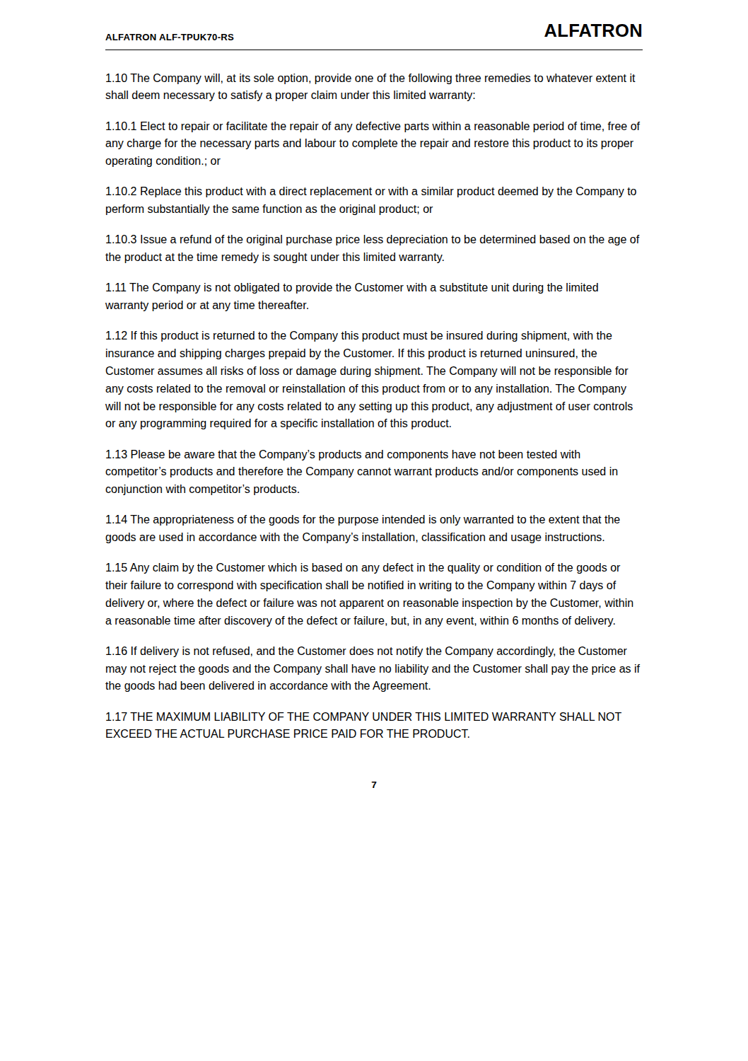ALFATRON ALF-TPUK70-RS
ALFATRON
1.10 The Company will, at its sole option, provide one of the following three remedies to whatever extent it shall deem necessary to satisfy a proper claim under this limited warranty:
1.10.1 Elect to repair or facilitate the repair of any defective parts within a reasonable period of time, free of any charge for the necessary parts and labour to complete the repair and restore this product to its proper operating condition.; or
1.10.2 Replace this product with a direct replacement or with a similar product deemed by the Company to perform substantially the same function as the original product; or
1.10.3 Issue a refund of the original purchase price less depreciation to be determined based on the age of the product at the time remedy is sought under this limited warranty.
1.11 The Company is not obligated to provide the Customer with a substitute unit during the limited warranty period or at any time thereafter.
1.12 If this product is returned to the Company this product must be insured during shipment, with the insurance and shipping charges prepaid by the Customer. If this product is returned uninsured, the Customer assumes all risks of loss or damage during shipment. The Company will not be responsible for any costs related to the removal or reinstallation of this product from or to any installation. The Company will not be responsible for any costs related to any setting up this product, any adjustment of user controls or any programming required for a specific installation of this product.
1.13 Please be aware that the Company’s products and components have not been tested with competitor’s products and therefore the Company cannot warrant products and/or components used in conjunction with competitor’s products.
1.14 The appropriateness of the goods for the purpose intended is only warranted to the extent that the goods are used in accordance with the Company’s installation, classification and usage instructions.
1.15 Any claim by the Customer which is based on any defect in the quality or condition of the goods or their failure to correspond with specification shall be notified in writing to the Company within 7 days of delivery or, where the defect or failure was not apparent on reasonable inspection by the Customer, within a reasonable time after discovery of the defect or failure, but, in any event, within 6 months of delivery.
1.16 If delivery is not refused, and the Customer does not notify the Company accordingly, the Customer may not reject the goods and the Company shall have no liability and the Customer shall pay the price as if the goods had been delivered in accordance with the Agreement.
1.17 THE MAXIMUM LIABILITY OF THE COMPANY UNDER THIS LIMITED WARRANTY SHALL NOT EXCEED THE ACTUAL PURCHASE PRICE PAID FOR THE PRODUCT.
7